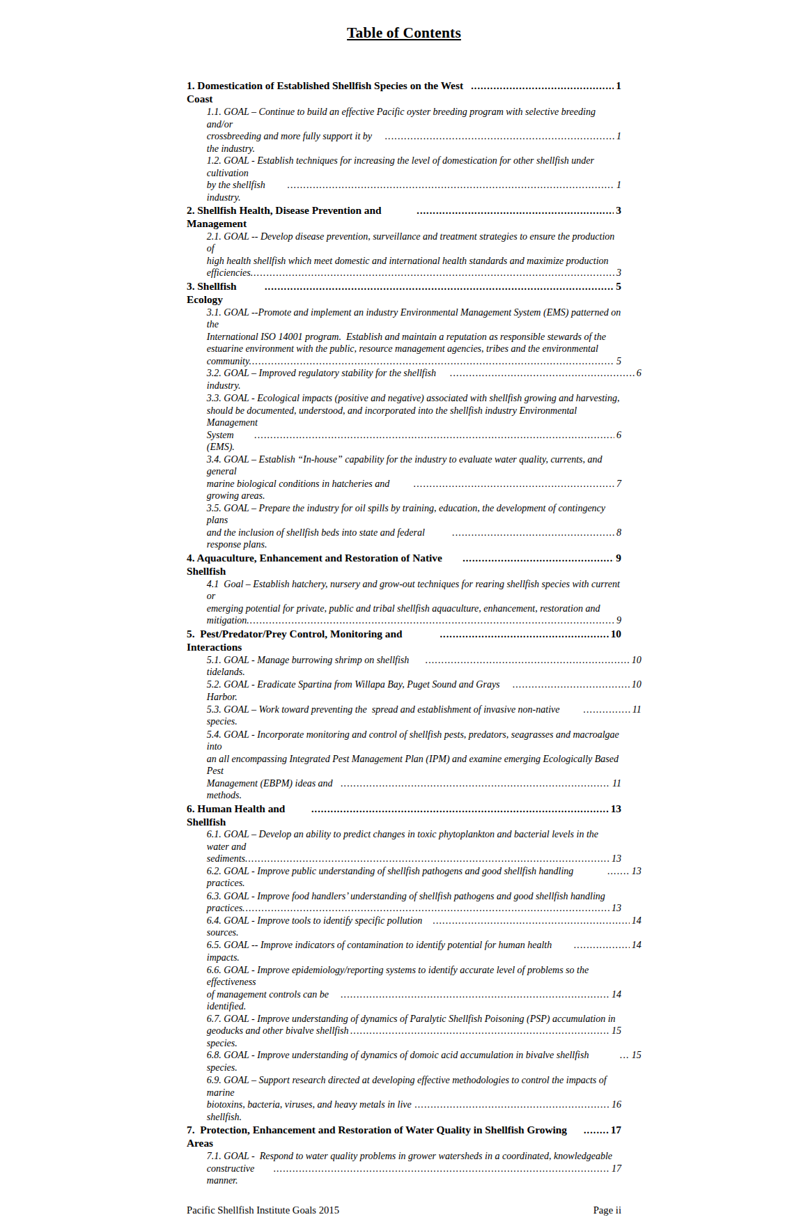Table of Contents
1. Domestication of Established Shellfish Species on the West Coast ................................................ 1
1.1. GOAL – Continue to build an effective Pacific oyster breeding program with selective breeding and/or crossbreeding and more fully support it by the industry. ....................................................................................... 1
1.2. GOAL - Establish techniques for increasing the level of domestication for other shellfish under cultivation by the shellfish industry. ......................................................................................................................... 1
2. Shellfish Health, Disease Prevention and Management ..................................................................... 3
2.1. GOAL -- Develop disease prevention, surveillance and treatment strategies to ensure the production of high health shellfish which meet domestic and international health standards and maximize production efficiencies. ............................................................................................................................................. 3
3. Shellfish Ecology ............................................................................................................................. 5
3.1. GOAL --Promote and implement an industry Environmental Management System (EMS) patterned on the International ISO 14001 program. Establish and maintain a reputation as responsible stewards of the estuarine environment with the public, resource management agencies, tribes and the environmental community. .............................................................................................................................................. 5
3.2. GOAL – Improved regulatory stability for the shellfish industry. ............................................................... 6
3.3. GOAL - Ecological impacts (positive and negative) associated with shellfish growing and harvesting, should be documented, understood, and incorporated into the shellfish industry Environmental Management System (EMS). ......................................................................................................................................... 6
3.4. GOAL – Establish “In-house” capability for the industry to evaluate water quality, currents, and general marine biological conditions in hatcheries and growing areas. .......................................................................... 7
3.5. GOAL – Prepare the industry for oil spills by training, education, the development of contingency plans and the inclusion of shellfish beds into state and federal response plans. .......................................................... 8
4. Aquaculture, Enhancement and Restoration of Native Shellfish ................................................... 9
4.1 Goal – Establish hatchery, nursery and grow-out techniques for rearing shellfish species with current or emerging potential for private, public and tribal shellfish aquaculture, enhancement, restoration and mitigation. ............................................................................................................................................... 9
5. Pest/Predator/Prey Control, Monitoring and Interactions ......................................................... 10
5.1. GOAL - Manage burrowing shrimp on shellfish tidelands. ....................................................................... 10
5.2. GOAL - Eradicate Spartina from Willapa Bay, Puget Sound and Grays Harbor. ....................................... 10
5.3. GOAL – Work toward preventing the spread and establishment of invasive non-native species. ............... 11
5.4. GOAL - Incorporate monitoring and control of shellfish pests, predators, seagrasses and macroalgae into an all encompassing Integrated Pest Management Plan (IPM) and examine emerging Ecologically Based Pest Management (EBPM) ideas and methods. ....................................................................................................... 11
6. Human Health and Shellfish ......................................................................................................... 13
6.1. GOAL – Develop an ability to predict changes in toxic phytoplankton and bacterial levels in the water and sediments. ............................................................................................................................................... 13
6.2. GOAL - Improve public understanding of shellfish pathogens and good shellfish handling practices. ....... 13
6.3. GOAL - Improve food handlers’ understanding of shellfish pathogens and good shellfish handling practices. ................................................................................................................................................ 13
6.4. GOAL - Improve tools to identify specific pollution sources. .................................................................... 14
6.5. GOAL -- Improve indicators of contamination to identify potential for human health impacts. .................. 14
6.6. GOAL - Improve epidemiology/reporting systems to identify accurate level of problems so the effectiveness of management controls can be identified. ....................................................................................................... 14
6.7. GOAL - Improve understanding of dynamics of Paralytic Shellfish Poisoning (PSP) accumulation in geoducks and other bivalve shellfish species. ................................................................................................... 15
6.8. GOAL - Improve understanding of dynamics of domoic acid accumulation in bivalve shellfish species. ... 15
6.9. GOAL – Support research directed at developing effective methodologies to control the impacts of marine biotoxins, bacteria, viruses, and heavy metals in live shellfish. ....................................................................... 16
7. Protection, Enhancement and Restoration of Water Quality in Shellfish Growing Areas ........ 17
7.1. GOAL - Respond to water quality problems in grower watersheds in a coordinated, knowledgeable constructive manner. ................................................................................................................................. 17
Pacific Shellfish Institute Goals 2015
Page ii